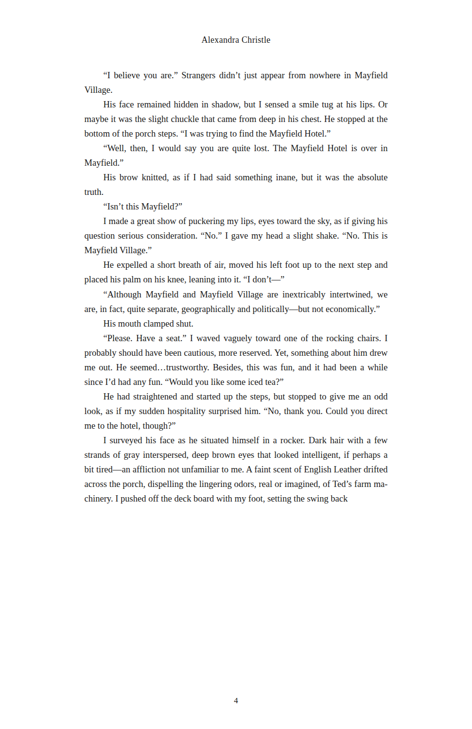Alexandra Christle
“I believe you are.” Strangers didn’t just appear from nowhere in Mayfield Village.
His face remained hidden in shadow, but I sensed a smile tug at his lips. Or maybe it was the slight chuckle that came from deep in his chest. He stopped at the bottom of the porch steps. “I was trying to find the Mayfield Hotel.”
“Well, then, I would say you are quite lost. The Mayfield Hotel is over in Mayfield.”
His brow knitted, as if I had said something inane, but it was the absolute truth.
“Isn’t this Mayfield?”
I made a great show of puckering my lips, eyes toward the sky, as if giving his question serious consideration. “No.” I gave my head a slight shake. “No. This is Mayfield Village.”
He expelled a short breath of air, moved his left foot up to the next step and placed his palm on his knee, leaning into it. “I don’t—”
“Although Mayfield and Mayfield Village are inextricably intertwined, we are, in fact, quite separate, geographically and politically—but not economically.”
His mouth clamped shut.
“Please. Have a seat.” I waved vaguely toward one of the rocking chairs. I probably should have been cautious, more reserved. Yet, something about him drew me out. He seemed…trustworthy. Besides, this was fun, and it had been a while since I’d had any fun. “Would you like some iced tea?”
He had straightened and started up the steps, but stopped to give me an odd look, as if my sudden hospitality surprised him. “No, thank you. Could you direct me to the hotel, though?”
I surveyed his face as he situated himself in a rocker. Dark hair with a few strands of gray interspersed, deep brown eyes that looked intelligent, if perhaps a bit tired—an affliction not unfamiliar to me. A faint scent of English Leather drifted across the porch, dispelling the lingering odors, real or imagined, of Ted’s farm machinery. I pushed off the deck board with my foot, setting the swing back
4